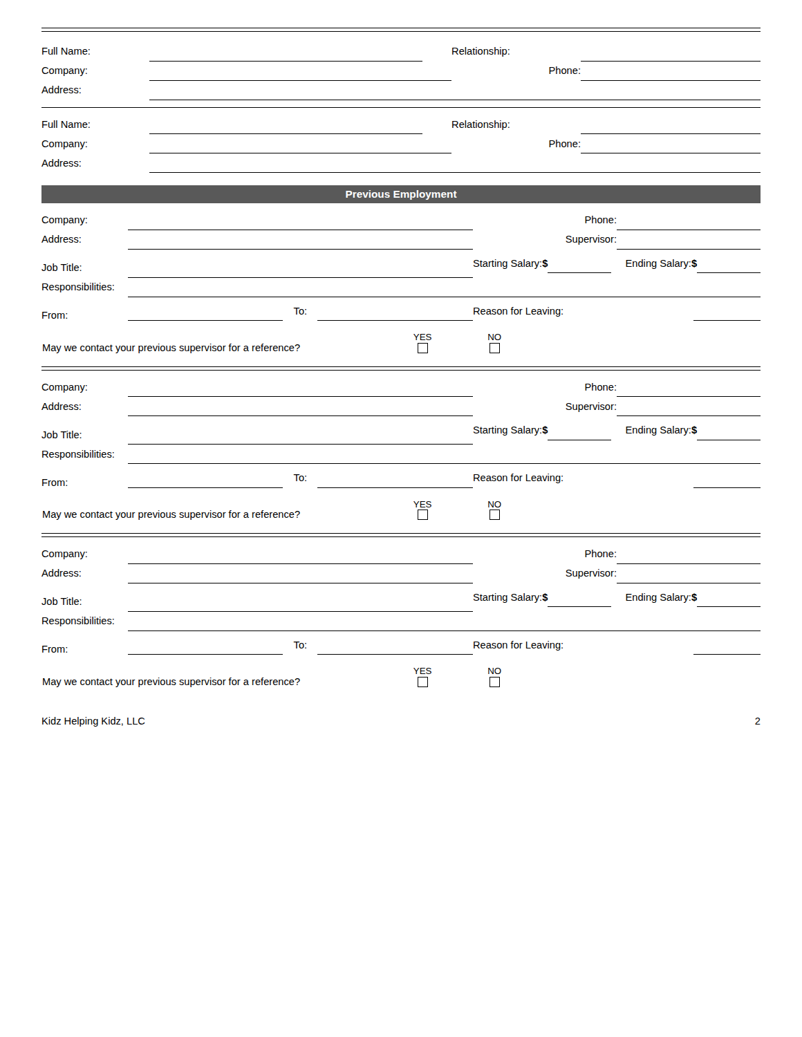| Full Name: | | | Relationship: | |
| Company: | | Phone: | |
| Address: | |
| Full Name: | | | Relationship: | |
| Company: | | Phone: | |
| Address: | |
Previous Employment
| Company: | | | Phone: | |
| Address: | | | Supervisor: | |
| Job Title: | | / Starting Salary: $ / / / Ending Salary: $ / / |
| Responsibilities: | |
| From: | / / To: / / | / Reason for Leaving: / / |
| May we contact your previous supervisor for a reference? | YES | NO | |
| Company: | | | Phone: | |
| Address: | | | Supervisor: | |
| Job Title: | | / Starting Salary: $ / / / Ending Salary: $ / / |
| Responsibilities: | |
| From: | / / To: / / | / Reason for Leaving: / / |
| May we contact your previous supervisor for a reference? | YES | NO | |
| Company: | | | Phone: | |
| Address: | | | Supervisor: | |
| Job Title: | | / Starting Salary: $ / / / Ending Salary: $ / / |
| Responsibilities: | |
| From: | / / To: / / | / Reason for Leaving: / / |
| May we contact your previous supervisor for a reference? | YES | NO | |
Kidz Helping Kidz, LLC 2